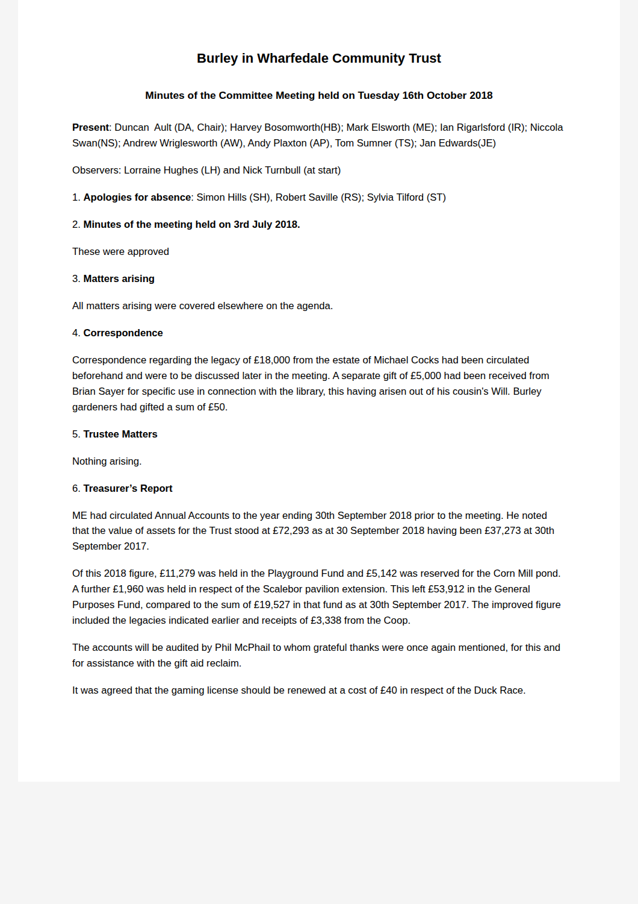Burley in Wharfedale Community Trust
Minutes of the Committee Meeting held on Tuesday 16th October 2018
Present: Duncan Ault (DA, Chair); Harvey Bosomworth(HB); Mark Elsworth (ME); Ian Rigarlsford (IR); Niccola Swan(NS); Andrew Wriglesworth (AW), Andy Plaxton (AP), Tom Sumner (TS); Jan Edwards(JE)
Observers: Lorraine Hughes (LH) and Nick Turnbull (at start)
1. Apologies for absence: Simon Hills (SH), Robert Saville (RS); Sylvia Tilford (ST)
2. Minutes of the meeting held on 3rd July 2018.
These were approved
3. Matters arising
All matters arising were covered elsewhere on the agenda.
4. Correspondence
Correspondence regarding the legacy of £18,000 from the estate of Michael Cocks had been circulated beforehand and were to be discussed later in the meeting. A separate gift of £5,000 had been received from Brian Sayer for specific use in connection with the library, this having arisen out of his cousin's Will. Burley gardeners had gifted a sum of £50.
5. Trustee Matters
Nothing arising.
6. Treasurer’s Report
ME had circulated Annual Accounts to the year ending 30th September 2018 prior to the meeting. He noted that the value of assets for the Trust stood at £72,293 as at 30 September 2018 having been £37,273 at 30th September 2017.
Of this 2018 figure, £11,279 was held in the Playground Fund and £5,142 was reserved for the Corn Mill pond. A further £1,960 was held in respect of the Scalebor pavilion extension. This left £53,912 in the General Purposes Fund, compared to the sum of £19,527 in that fund as at 30th September 2017. The improved figure included the legacies indicated earlier and receipts of £3,338 from the Coop.
The accounts will be audited by Phil McPhail to whom grateful thanks were once again mentioned, for this and for assistance with the gift aid reclaim.
It was agreed that the gaming license should be renewed at a cost of £40 in respect of the Duck Race.